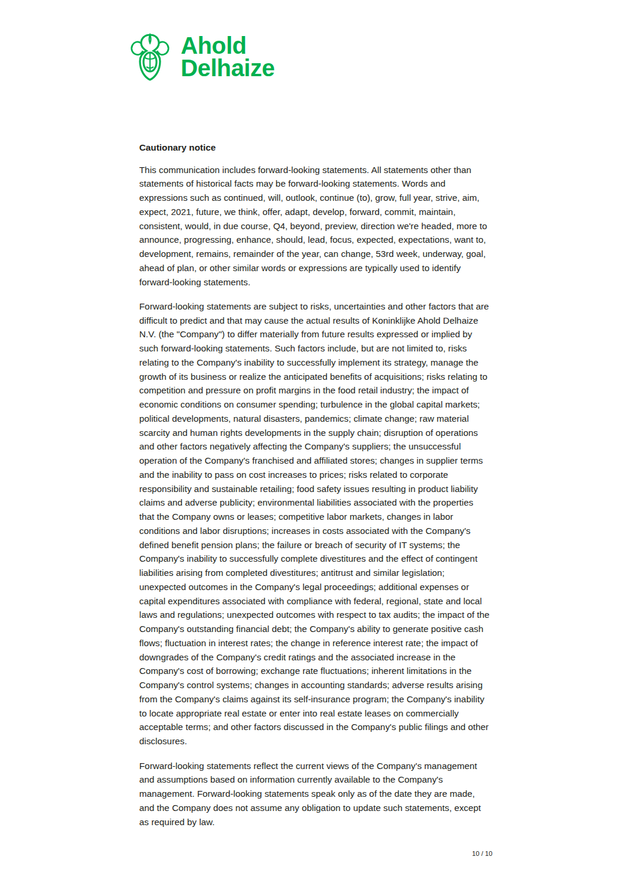Ahold
Delhaize
Cautionary notice
This communication includes forward-looking statements. All statements other than statements of historical facts may be forward-looking statements. Words and expressions such as continued, will, outlook, continue (to), grow, full year, strive, aim, expect, 2021, future, we think, offer, adapt, develop, forward, commit, maintain, consistent, would, in due course, Q4, beyond, preview, direction we're headed, more to announce, progressing, enhance, should, lead, focus, expected, expectations, want to, development, remains, remainder of the year, can change, 53rd week, underway, goal, ahead of plan, or other similar words or expressions are typically used to identify forward-looking statements.
Forward-looking statements are subject to risks, uncertainties and other factors that are difficult to predict and that may cause the actual results of Koninklijke Ahold Delhaize N.V. (the "Company") to differ materially from future results expressed or implied by such forward-looking statements. Such factors include, but are not limited to, risks relating to the Company's inability to successfully implement its strategy, manage the growth of its business or realize the anticipated benefits of acquisitions; risks relating to competition and pressure on profit margins in the food retail industry; the impact of economic conditions on consumer spending; turbulence in the global capital markets; political developments, natural disasters, pandemics; climate change; raw material scarcity and human rights developments in the supply chain; disruption of operations and other factors negatively affecting the Company's suppliers; the unsuccessful operation of the Company's franchised and affiliated stores; changes in supplier terms and the inability to pass on cost increases to prices; risks related to corporate responsibility and sustainable retailing; food safety issues resulting in product liability claims and adverse publicity; environmental liabilities associated with the properties that the Company owns or leases; competitive labor markets, changes in labor conditions and labor disruptions; increases in costs associated with the Company's defined benefit pension plans; the failure or breach of security of IT systems; the Company's inability to successfully complete divestitures and the effect of contingent liabilities arising from completed divestitures; antitrust and similar legislation; unexpected outcomes in the Company's legal proceedings; additional expenses or capital expenditures associated with compliance with federal, regional, state and local laws and regulations; unexpected outcomes with respect to tax audits; the impact of the Company's outstanding financial debt; the Company's ability to generate positive cash flows; fluctuation in interest rates; the change in reference interest rate; the impact of downgrades of the Company's credit ratings and the associated increase in the Company's cost of borrowing; exchange rate fluctuations; inherent limitations in the Company's control systems; changes in accounting standards; adverse results arising from the Company's claims against its self-insurance program; the Company's inability to locate appropriate real estate or enter into real estate leases on commercially acceptable terms; and other factors discussed in the Company's public filings and other disclosures.
Forward-looking statements reflect the current views of the Company's management and assumptions based on information currently available to the Company's management. Forward-looking statements speak only as of the date they are made, and the Company does not assume any obligation to update such statements, except as required by law.
10 / 10